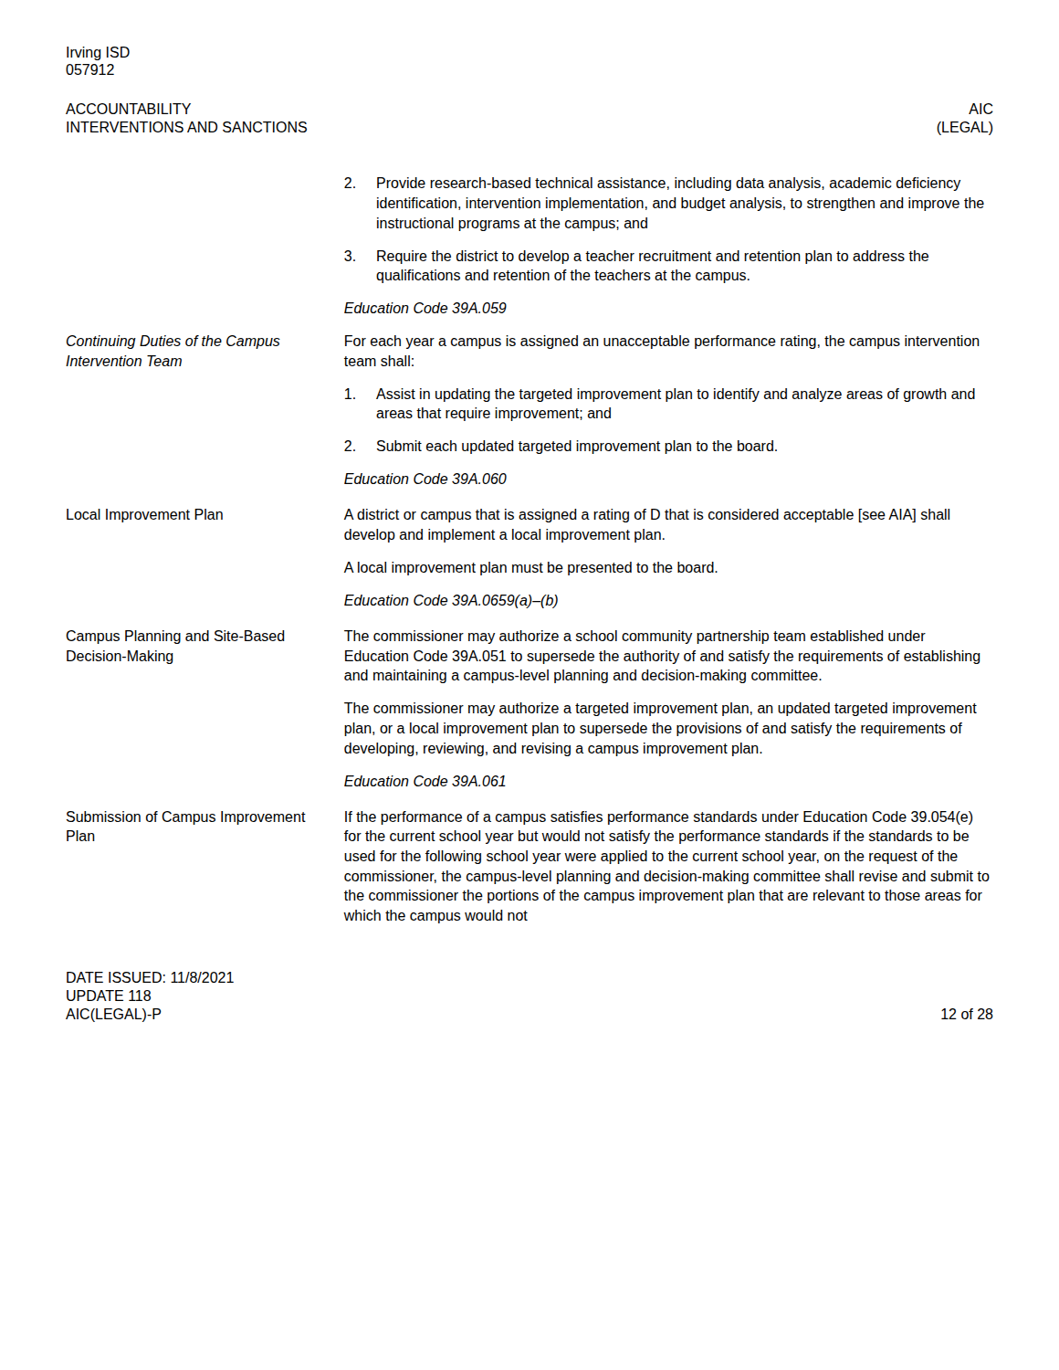Irving ISD
057912
ACCOUNTABILITY
INTERVENTIONS AND SANCTIONS
AIC
(LEGAL)
2. Provide research-based technical assistance, including data analysis, academic deficiency identification, intervention implementation, and budget analysis, to strengthen and improve the instructional programs at the campus; and
3. Require the district to develop a teacher recruitment and retention plan to address the qualifications and retention of the teachers at the campus.
Education Code 39A.059
Continuing Duties of the Campus Intervention Team
For each year a campus is assigned an unacceptable performance rating, the campus intervention team shall:
1. Assist in updating the targeted improvement plan to identify and analyze areas of growth and areas that require improvement; and
2. Submit each updated targeted improvement plan to the board.
Education Code 39A.060
Local Improvement Plan
A district or campus that is assigned a rating of D that is considered acceptable [see AIA] shall develop and implement a local improvement plan.
A local improvement plan must be presented to the board.
Education Code 39A.0659(a)–(b)
Campus Planning and Site-Based Decision-Making
The commissioner may authorize a school community partnership team established under Education Code 39A.051 to supersede the authority of and satisfy the requirements of establishing and maintaining a campus-level planning and decision-making committee.
The commissioner may authorize a targeted improvement plan, an updated targeted improvement plan, or a local improvement plan to supersede the provisions of and satisfy the requirements of developing, reviewing, and revising a campus improvement plan.
Education Code 39A.061
Submission of Campus Improvement Plan
If the performance of a campus satisfies performance standards under Education Code 39.054(e) for the current school year but would not satisfy the performance standards if the standards to be used for the following school year were applied to the current school year, on the request of the commissioner, the campus-level planning and decision-making committee shall revise and submit to the commissioner the portions of the campus improvement plan that are relevant to those areas for which the campus would not
DATE ISSUED: 11/8/2021
UPDATE 118
AIC(LEGAL)-P
12 of 28